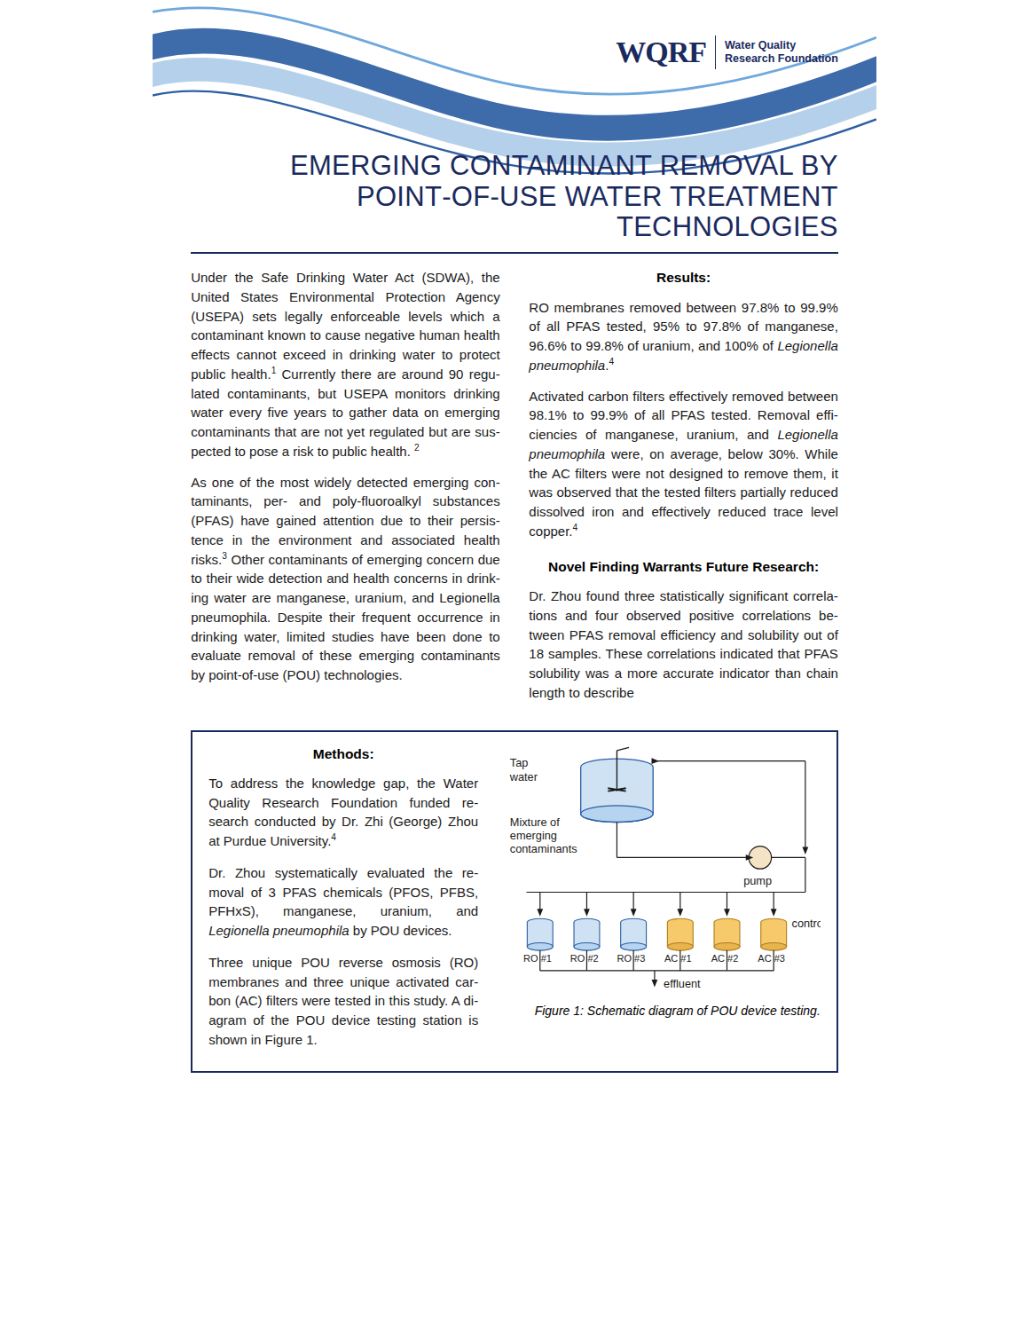WQRF Water Quality
Research Foundation
Emerging Contaminant Removal by
Point‑of‑Use Water Treatment Technologies
Under the Safe Drinking Water Act (SDWA), the United States Environmental Protection Agency (USEPA) sets legally enforceable levels which a contaminant known to cause negative human health effects cannot exceed in drinking water to protect public health.1 Currently there are around 90 regulated contaminants, but USEPA monitors drinking water every five years to gather data on emerging contaminants that are not yet regulated but are suspected to pose a risk to public health. 2
As one of the most widely detected emerging contaminants, per- and poly-fluoroalkyl substances (PFAS) have gained attention due to their persistence in the environment and associated health risks.3 Other contaminants of emerging concern due to their wide detection and health concerns in drinking water are manganese, uranium, and Legionella pneumophila. Despite their frequent occurrence in drinking water, limited studies have been done to evaluate removal of these emerging contaminants by point-of-use (POU) technologies.
Results:
RO membranes removed between 97.8% to 99.9% of all PFAS tested, 95% to 97.8% of manganese, 96.6% to 99.8% of uranium, and 100% of Legionella pneumophila.4
Activated carbon filters effectively removed between 98.1% to 99.9% of all PFAS tested. Removal efficiencies of manganese, uranium, and Legionella pneumophila were, on average, below 30%. While the AC filters were not designed to remove them, it was observed that the tested filters partially reduced dissolved iron and effectively reduced trace level copper.4
Novel Finding Warrants Future Research:
Dr. Zhou found three statistically significant correlations and four observed positive correlations between PFAS removal efficiency and solubility out of 18 samples. These correlations indicated that PFAS solubility was a more accurate indicator than chain length to describe
Methods:
To address the knowledge gap, the Water Quality Research Foundation funded research conducted by Dr. Zhi (George) Zhou at Purdue University.4
Dr. Zhou systematically evaluated the removal of 3 PFAS chemicals (PFOS, PFBS, PFHxS), manganese, uranium, and Legionella pneumophila by POU devices.
Three unique POU reverse osmosis (RO) membranes and three unique activated carbon (AC) filters were tested in this study. A diagram of the POU device testing station is shown in Figure 1.
Tap water Mixture of emerging contaminants pump control RO #1 RO #2 RO #3 AC #1 AC #2 AC #3 effluent
Figure 1: Schematic diagram of POU device testing.